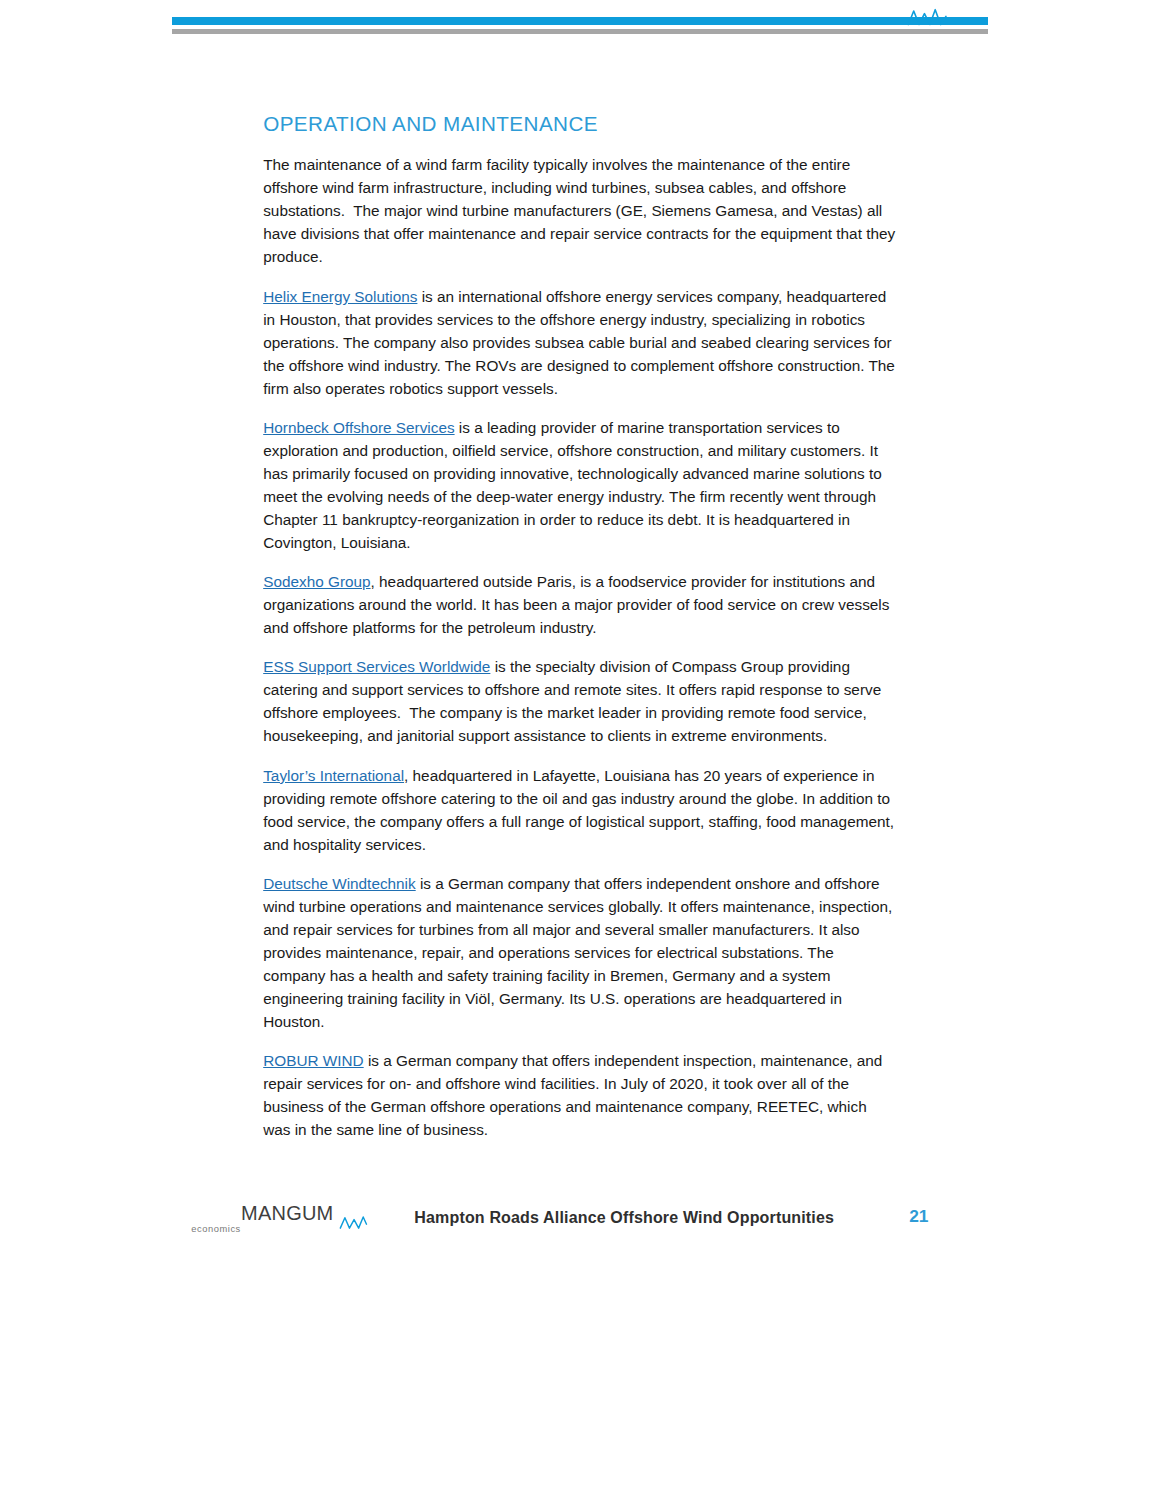OPERATION AND MAINTENANCE
The maintenance of a wind farm facility typically involves the maintenance of the entire offshore wind farm infrastructure, including wind turbines, subsea cables, and offshore substations. The major wind turbine manufacturers (GE, Siemens Gamesa, and Vestas) all have divisions that offer maintenance and repair service contracts for the equipment that they produce.
Helix Energy Solutions is an international offshore energy services company, headquartered in Houston, that provides services to the offshore energy industry, specializing in robotics operations. The company also provides subsea cable burial and seabed clearing services for the offshore wind industry. The ROVs are designed to complement offshore construction. The firm also operates robotics support vessels.
Hornbeck Offshore Services is a leading provider of marine transportation services to exploration and production, oilfield service, offshore construction, and military customers. It has primarily focused on providing innovative, technologically advanced marine solutions to meet the evolving needs of the deep-water energy industry. The firm recently went through Chapter 11 bankruptcy-reorganization in order to reduce its debt. It is headquartered in Covington, Louisiana.
Sodexho Group, headquartered outside Paris, is a foodservice provider for institutions and organizations around the world. It has been a major provider of food service on crew vessels and offshore platforms for the petroleum industry.
ESS Support Services Worldwide is the specialty division of Compass Group providing catering and support services to offshore and remote sites. It offers rapid response to serve offshore employees. The company is the market leader in providing remote food service, housekeeping, and janitorial support assistance to clients in extreme environments.
Taylor’s International, headquartered in Lafayette, Louisiana has 20 years of experience in providing remote offshore catering to the oil and gas industry around the globe. In addition to food service, the company offers a full range of logistical support, staffing, food management, and hospitality services.
Deutsche Windtechnik is a German company that offers independent onshore and offshore wind turbine operations and maintenance services globally. It offers maintenance, inspection, and repair services for turbines from all major and several smaller manufacturers. It also provides maintenance, repair, and operations services for electrical substations. The company has a health and safety training facility in Bremen, Germany and a system engineering training facility in Viöl, Germany. Its U.S. operations are headquartered in Houston.
ROBUR WIND is a German company that offers independent inspection, maintenance, and repair services for on- and offshore wind facilities. In July of 2020, it took over all of the business of the German offshore operations and maintenance company, REETEC, which was in the same line of business.
MANGUM economics
Hampton Roads Alliance Offshore Wind Opportunities
21